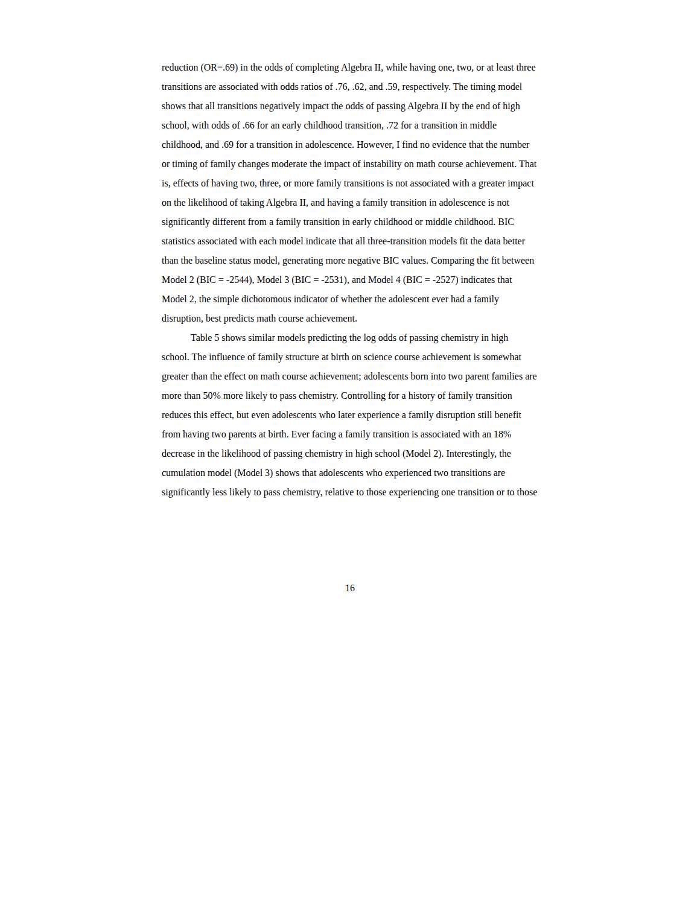reduction (OR=.69) in the odds of completing Algebra II, while having one, two, or at least three transitions are associated with odds ratios of .76, .62, and .59, respectively. The timing model shows that all transitions negatively impact the odds of passing Algebra II by the end of high school, with odds of .66 for an early childhood transition, .72 for a transition in middle childhood, and .69 for a transition in adolescence. However, I find no evidence that the number or timing of family changes moderate the impact of instability on math course achievement. That is, effects of having two, three, or more family transitions is not associated with a greater impact on the likelihood of taking Algebra II, and having a family transition in adolescence is not significantly different from a family transition in early childhood or middle childhood. BIC statistics associated with each model indicate that all three-transition models fit the data better than the baseline status model, generating more negative BIC values. Comparing the fit between Model 2 (BIC = -2544), Model 3 (BIC = -2531), and Model 4 (BIC = -2527) indicates that Model 2, the simple dichotomous indicator of whether the adolescent ever had a family disruption, best predicts math course achievement.
Table 5 shows similar models predicting the log odds of passing chemistry in high school. The influence of family structure at birth on science course achievement is somewhat greater than the effect on math course achievement; adolescents born into two parent families are more than 50% more likely to pass chemistry. Controlling for a history of family transition reduces this effect, but even adolescents who later experience a family disruption still benefit from having two parents at birth. Ever facing a family transition is associated with an 18% decrease in the likelihood of passing chemistry in high school (Model 2). Interestingly, the cumulation model (Model 3) shows that adolescents who experienced two transitions are significantly less likely to pass chemistry, relative to those experiencing one transition or to those
16